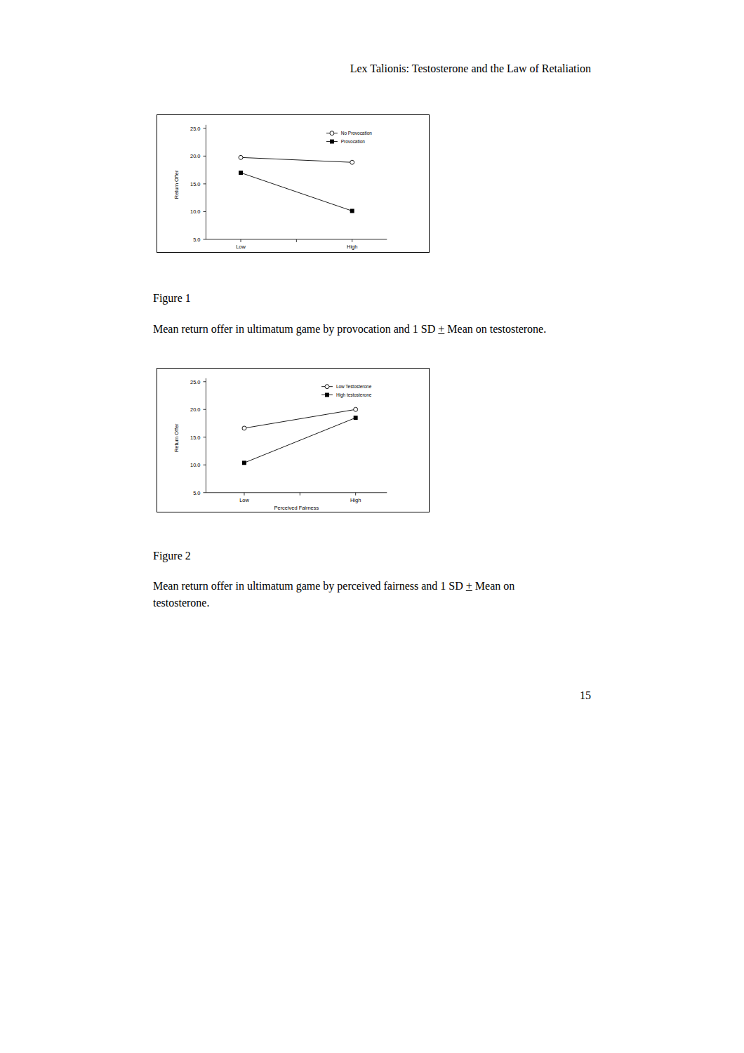Lex Talionis: Testosterone and the Law of Retaliation
25.0 20.0 15.0 10.0 5.0 Return Offer Low High No Provocation Provocation
Testosterone
Figure 1
Mean return offer in ultimatum game by provocation and 1 SD + Mean on testosterone.
25.0 20.0 15.0 10.0 5.0 Return Offer Low High Low Testosterone High testosterone Perceived Fairness
Figure 2
Mean return offer in ultimatum game by perceived fairness and 1 SD + Mean on
testosterone.
15